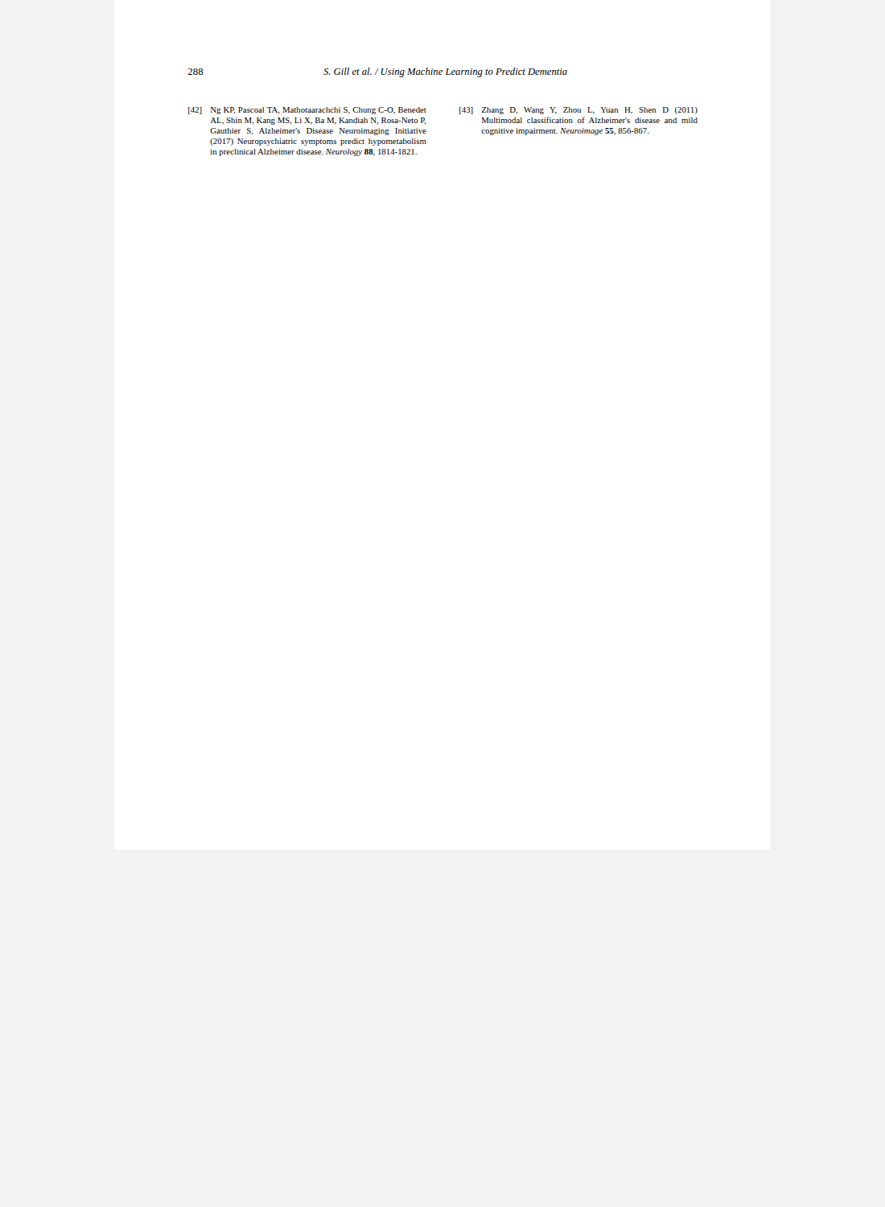288 S. Gill et al. / Using Machine Learning to Predict Dementia
[42] Ng KP, Pascoal TA, Mathotaarachchi S, Chung C-O, Benedet AL, Shin M, Kang MS, Li X, Ba M, Kandiah N, Rosa-Neto P, Gauthier S, Alzheimer's Disease Neuroimaging Initiative (2017) Neuropsychiatric symptoms predict hypometabolism in preclinical Alzheimer disease. Neurology 88, 1814-1821.
[43] Zhang D, Wang Y, Zhou L, Yuan H, Shen D (2011) Multimodal classification of Alzheimer's disease and mild cognitive impairment. Neuroimage 55, 856-867.